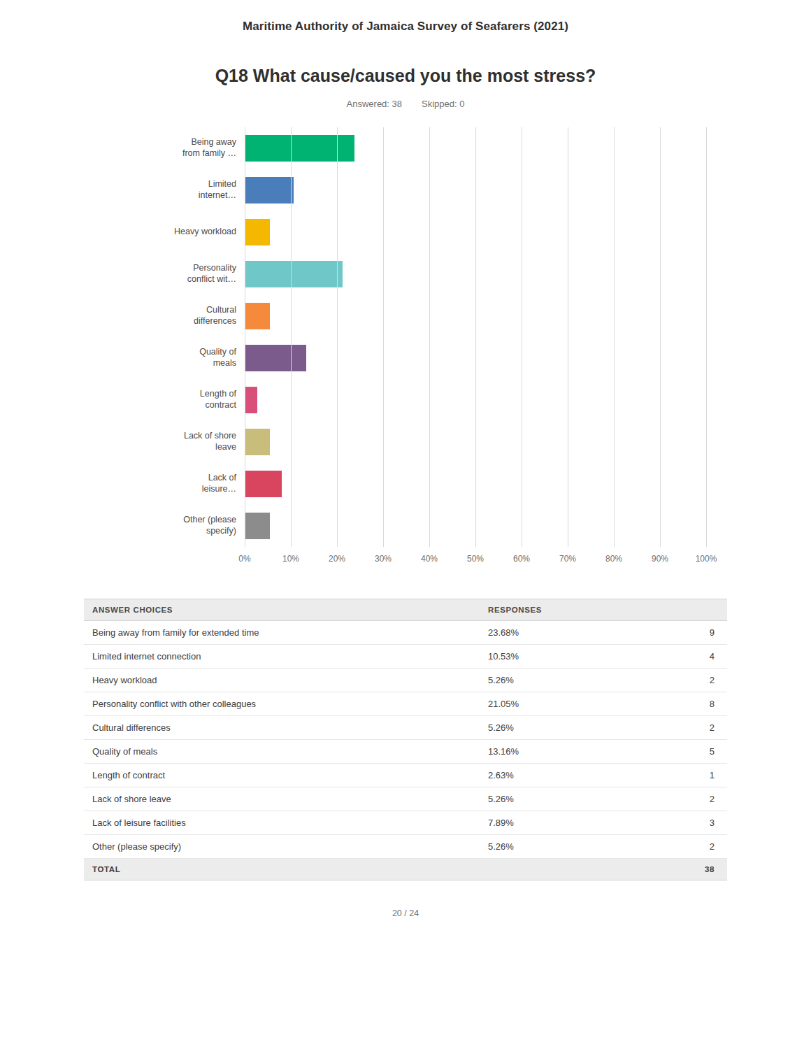Maritime Authority of Jamaica Survey of Seafarers (2021)
Q18 What cause/caused you the most stress?
Answered: 38 Skipped: 0
Being away
from family …
Limited
internet…
Heavy workload
Personality
conflict wit…
Cultural
differences
Quality of
meals
Length of
contract
Lack of shore
leave
Lack of
leisure…
Other (please
specify)
0% 10% 20% 30% 40% 50% 60% 70% 80% 90% 100%
| ANSWER CHOICES | RESPONSES |
| --- | --- |
| Being away from family for extended time | 23.68% | 9 |
| Limited internet connection | 10.53% | 4 |
| Heavy workload | 5.26% | 2 |
| Personality conflict with other colleagues | 21.05% | 8 |
| Cultural differences | 5.26% | 2 |
| Quality of meals | 13.16% | 5 |
| Length of contract | 2.63% | 1 |
| Lack of shore leave | 5.26% | 2 |
| Lack of leisure facilities | 7.89% | 3 |
| Other (please specify) | 5.26% | 2 |
| TOTAL | | 38 |
20 / 24